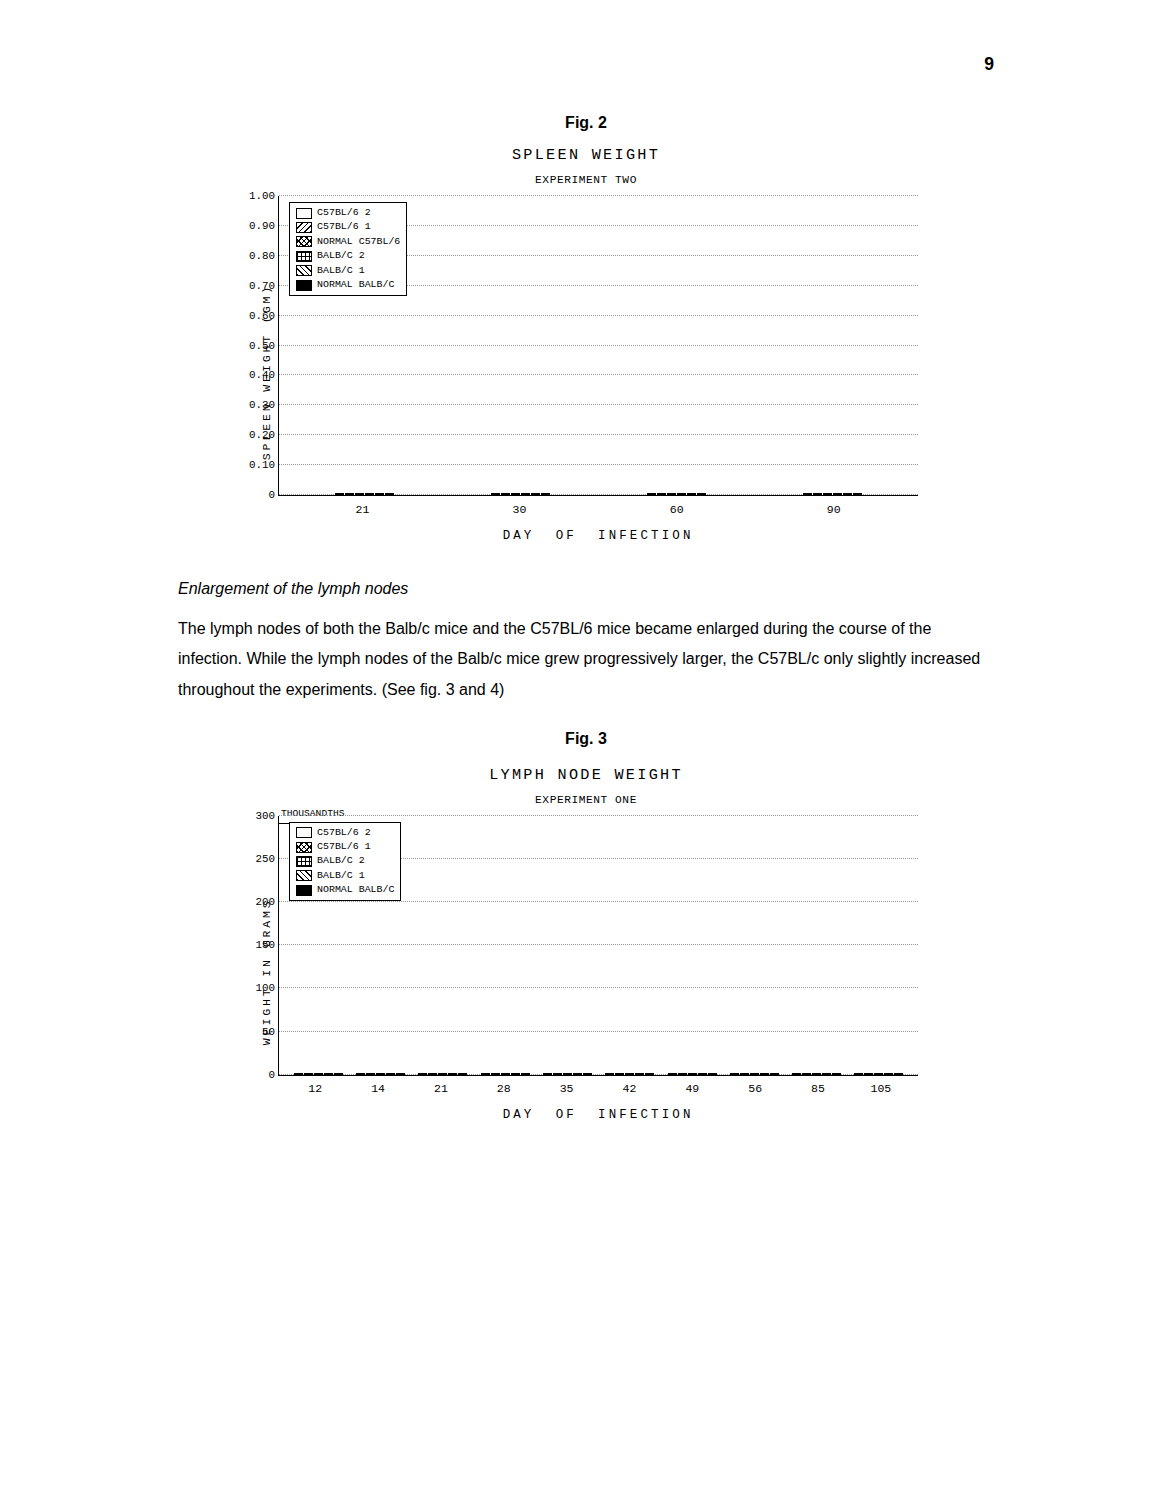9
Fig. 2
SPLEEN WEIGHT
EXPERIMENT TWO
SPLEEN WEIGHT (GM)
C57BL/6 2
C57BL/6 1
NORMAL C57BL/6
BALB/C 2
BALB/C 1
NORMAL BALB/C
0
0.10
0.20
0.30
0.40
0.50
0.60
0.70
0.80
0.90
1.00
21306090
DAY OF INFECTION
Enlargement of the lymph nodes
The lymph nodes of both the Balb/c mice and the C57BL/6 mice became enlarged during the course of the infection. While the lymph nodes of the Balb/c mice grew progressively larger, the C57BL/c only slightly increased throughout the experiments. (See fig. 3 and 4)
Fig. 3
LYMPH NODE WEIGHT
EXPERIMENT ONE
WEIGHT IN GRAMS
THOUSANDTHS
C57BL/6 2
C57BL/6 1
BALB/C 2
BALB/C 1
NORMAL BALB/C
0
50
100
150
200
250
300
1214212835 42495685105
DAY OF INFECTION